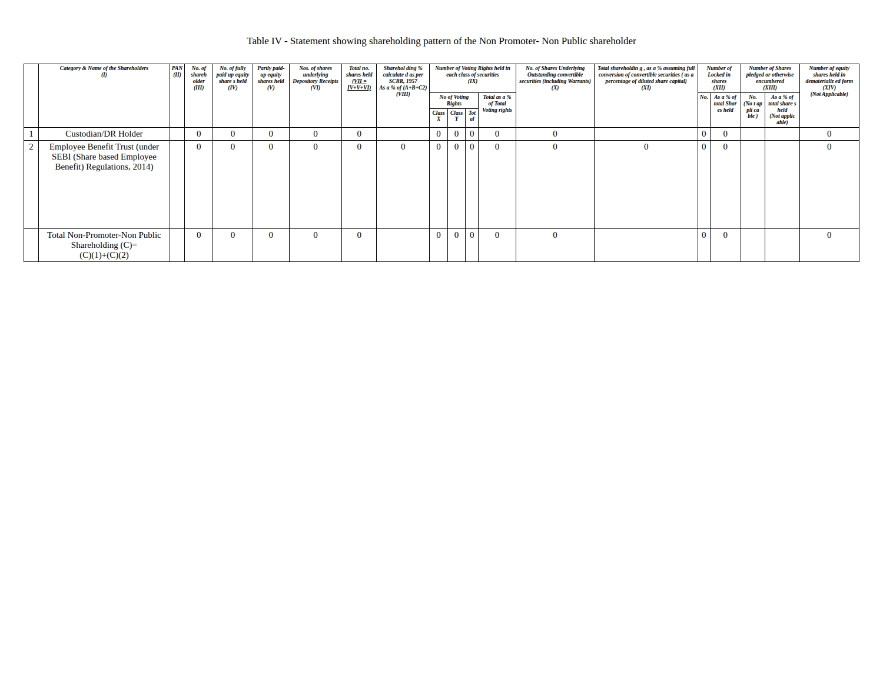Table IV - Statement showing shareholding pattern of the Non Promoter- Non Public shareholder
| | Category & Name of the Shareholders (I) | PAN (II) | No. of shareh older (III) | No. of fully paid up equity share s held (IV) | Partly paid-up equity shares held (V) | Nos. of shares underlying Depository Receipts (VI) | Total no. shares held (VII = IV+V+VI) | Sharehol ding % calculate d as per SCRR, 1957 As a % of (A+B+C2) (VIII) | Number of Voting Rights held in each class of securities (IX) | No. of Shares Underlying Outstanding convertible securities (including Warrants) (X) | Total shareholdin g , as a % assuming full conversion of convertible securities ( as a percentage of diluted share capital) (XI) | Number of Locked in shares (XII) | Number of Shares pledged or otherwise encumbered (XIII) | Number of equity shares held in dematerializ ed form (XIV) (Not Applicable) |
| --- | --- | --- | --- | --- | --- | --- | --- | --- | --- | --- | --- | --- | --- | --- |
| No of Voting Rights | Total as a % of Total Voting rights | No. | As a % of total Shar es held | No. (No t ap pli ca ble ) | As a % of total share s held (Not applic able) |
| Class X | Class Y | Tot al |
| 1 | Custodian/DR Holder | | 0 | 0 | 0 | 0 | 0 | | 0 | 0 | 0 | 0 | 0 | | 0 | 0 | | | 0 |
| 2 | Employee Benefit Trust (under SEBI (Share based Employee Benefit) Regulations, 2014) | | 0 | 0 | 0 | 0 | 0 | 0 | 0 | 0 | 0 | 0 | 0 | 0 | 0 | 0 | | | 0 |
| | Total Non-Promoter-Non Public Shareholding (C)= (C)(1)+(C)(2) | | 0 | 0 | 0 | 0 | 0 | | 0 | 0 | 0 | 0 | 0 | | 0 | 0 | | | 0 |